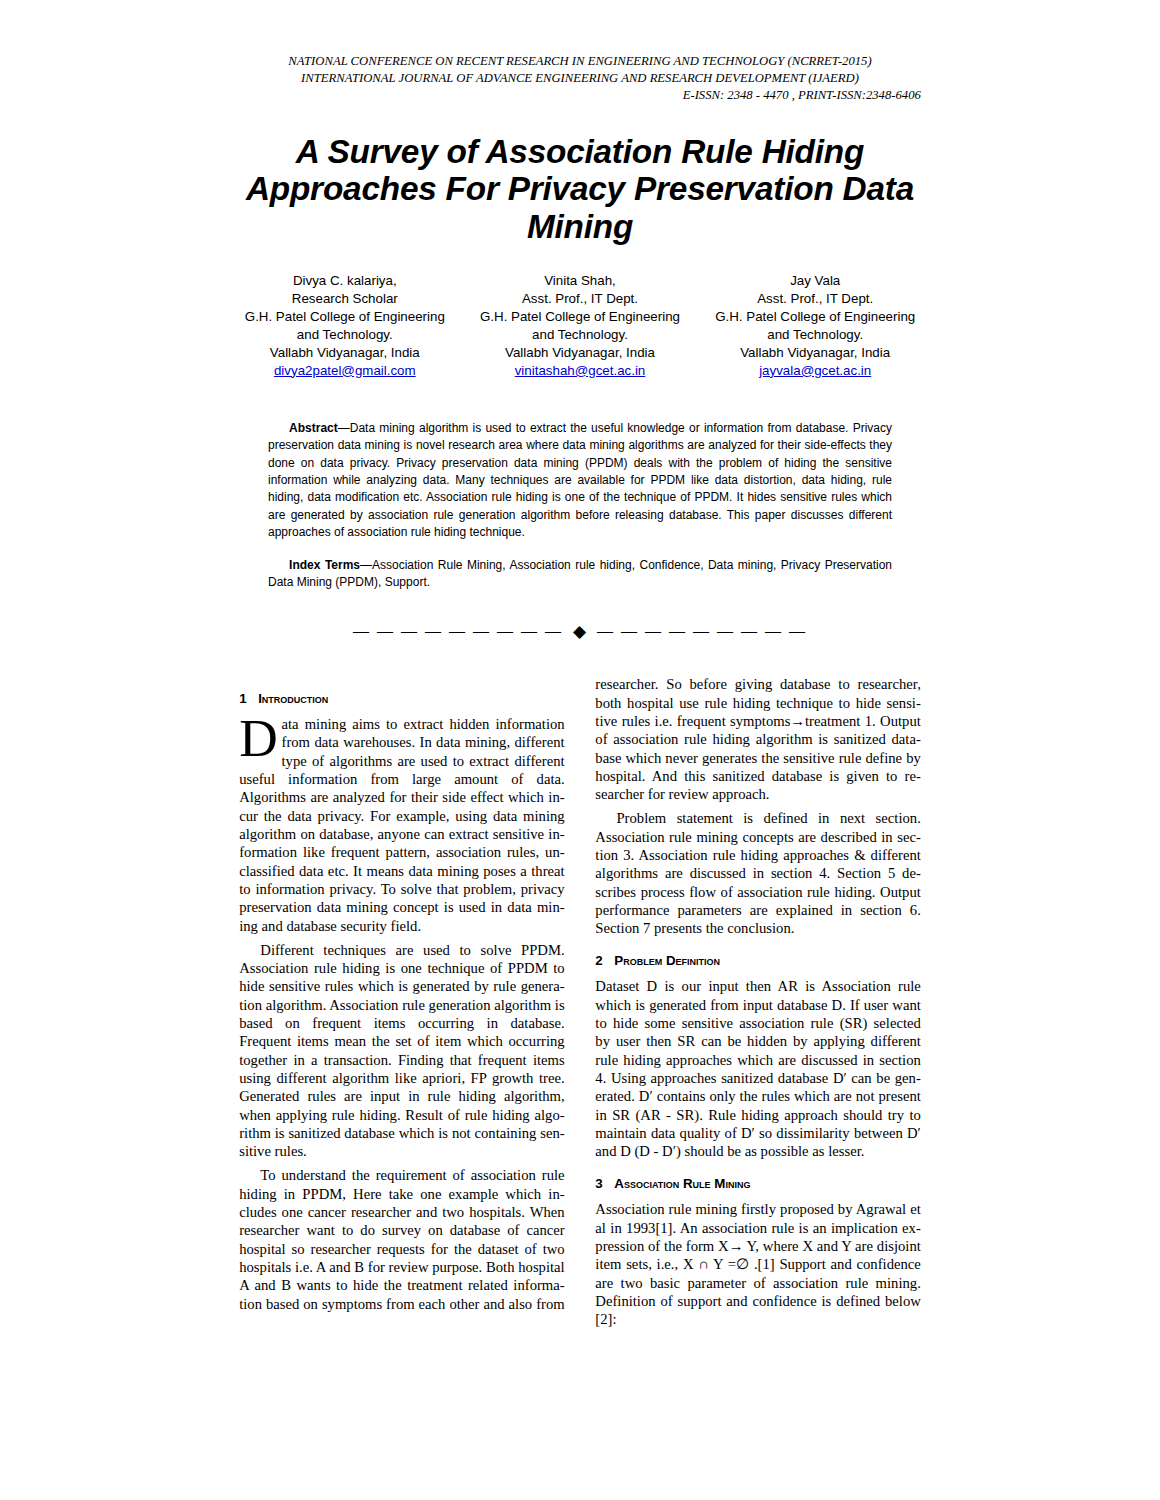NATIONAL CONFERENCE ON RECENT RESEARCH IN ENGINEERING AND TECHNOLOGY (NCRRET-2015)
INTERNATIONAL JOURNAL OF ADVANCE ENGINEERING AND RESEARCH DEVELOPMENT (IJAERD)
E-ISSN: 2348 - 4470 , PRINT-ISSN:2348-6406
A Survey of Association Rule Hiding Approaches For Privacy Preservation Data Mining
Divya C. kalariya,
Research Scholar
G.H. Patel College of Engineering and Technology.
Vallabh Vidyanagar, India
divya2patel@gmail.com
Vinita Shah,
Asst. Prof., IT Dept.
G.H. Patel College of Engineering and Technology.
Vallabh Vidyanagar, India
vinitashah@gcet.ac.in
Jay Vala
Asst. Prof., IT Dept.
G.H. Patel College of Engineering and Technology.
Vallabh Vidyanagar, India
jayvala@gcet.ac.in
Abstract—Data mining algorithm is used to extract the useful knowledge or information from database. Privacy preservation data mining is novel research area where data mining algorithms are analyzed for their side-effects they done on data privacy. Privacy preservation data mining (PPDM) deals with the problem of hiding the sensitive information while analyzing data. Many techniques are available for PPDM like data distortion, data hiding, rule hiding, data modification etc. Association rule hiding is one of the technique of PPDM. It hides sensitive rules which are generated by association rule generation algorithm before releasing database. This paper discusses different approaches of association rule hiding technique.
Index Terms—Association Rule Mining, Association rule hiding, Confidence, Data mining, Privacy Preservation Data Mining (PPDM), Support.
— — — — — — — — —◆— — — — — — — — —
1 Introduction
Data mining aims to extract hidden information from data warehouses. In data mining, different type of algorithms are used to extract different useful information from large amount of data. Algorithms are analyzed for their side effect which incur the data privacy. For example, using data mining algorithm on database, anyone can extract sensitive information like frequent pattern, association rules, unclassified data etc. It means data mining poses a threat to information privacy. To solve that problem, privacy preservation data mining concept is used in data mining and database security field.
Different techniques are used to solve PPDM. Association rule hiding is one technique of PPDM to hide sensitive rules which is generated by rule generation algorithm. Association rule generation algorithm is based on frequent items occurring in database. Frequent items mean the set of item which occurring together in a transaction. Finding that frequent items using different algorithm like apriori, FP growth tree. Generated rules are input in rule hiding algorithm, when applying rule hiding. Result of rule hiding algorithm is sanitized database which is not containing sensitive rules.
To understand the requirement of association rule hiding in PPDM, Here take one example which includes one cancer researcher and two hospitals. When researcher want to do survey on database of cancer hospital so researcher requests for the dataset of two hospitals i.e. A and B for review purpose. Both hospital A and B wants to hide the treatment related information based on symptoms from each other and also from researcher. So before giving database to researcher, both hospital use rule hiding technique to hide sensitive rules i.e. frequent symptoms→treatment 1. Output of association rule hiding algorithm is sanitized database which never generates the sensitive rule define by hospital. And this sanitized database is given to researcher for review approach.
Problem statement is defined in next section. Association rule mining concepts are described in section 3. Association rule hiding approaches & different algorithms are discussed in section 4. Section 5 describes process flow of association rule hiding. Output performance parameters are explained in section 6. Section 7 presents the conclusion.
2 Problem Definition
Dataset D is our input then AR is Association rule which is generated from input database D. If user want to hide some sensitive association rule (SR) selected by user then SR can be hidden by applying different rule hiding approaches which are discussed in section 4. Using approaches sanitized database D′ can be generated. D′ contains only the rules which are not present in SR (AR - SR). Rule hiding approach should try to maintain data quality of D′ so dissimilarity between D′ and D (D - D′) should be as possible as lesser.
3 Association Rule Mining
Association rule mining firstly proposed by Agrawal et al in 1993[1]. An association rule is an implication expression of the form X→ Y, where X and Y are disjoint item sets, i.e., X ∩ Y =∅ .[1] Support and confidence are two basic parameter of association rule mining. Definition of support and confidence is defined below [2]: